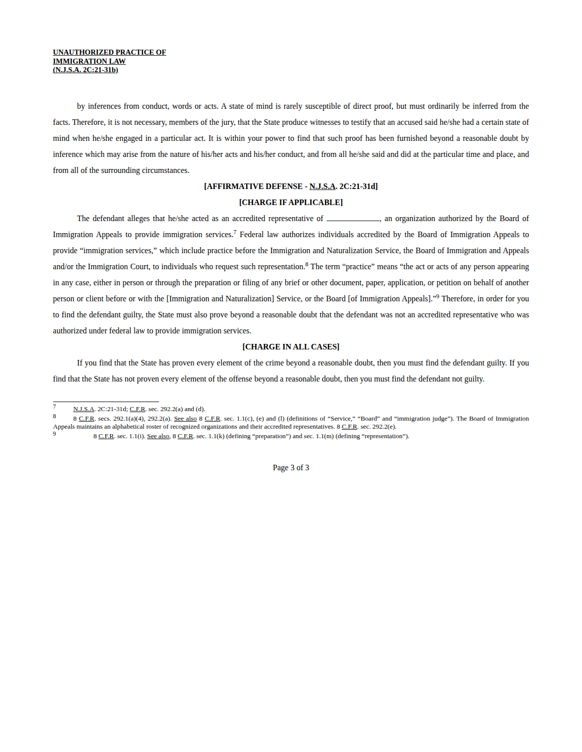UNAUTHORIZED PRACTICE OF IMMIGRATION LAW (N.J.S.A. 2C:21-31b)
by inferences from conduct, words or acts. A state of mind is rarely susceptible of direct proof, but must ordinarily be inferred from the facts. Therefore, it is not necessary, members of the jury, that the State produce witnesses to testify that an accused said he/she had a certain state of mind when he/she engaged in a particular act. It is within your power to find that such proof has been furnished beyond a reasonable doubt by inference which may arise from the nature of his/her acts and his/her conduct, and from all he/she said and did at the particular time and place, and from all of the surrounding circumstances.
[AFFIRMATIVE DEFENSE - N.J.S.A. 2C:21-31d]
[CHARGE IF APPLICABLE]
The defendant alleges that he/she acted as an accredited representative of , an organization authorized by the Board of Immigration Appeals to provide immigration services.7 Federal law authorizes individuals accredited by the Board of Immigration Appeals to provide “immigration services,” which include practice before the Immigration and Naturalization Service, the Board of Immigration and Appeals and/or the Immigration Court, to individuals who request such representation.8 The term “practice” means “the act or acts of any person appearing in any case, either in person or through the preparation or filing of any brief or other document, paper, application, or petition on behalf of another person or client before or with the [Immigration and Naturalization] Service, or the Board [of Immigration Appeals].”9 Therefore, in order for you to find the defendant guilty, the State must also prove beyond a reasonable doubt that the defendant was not an accredited representative who was authorized under federal law to provide immigration services.
[CHARGE IN ALL CASES]
If you find that the State has proven every element of the crime beyond a reasonable doubt, then you must find the defendant guilty. If you find that the State has not proven every element of the offense beyond a reasonable doubt, then you must find the defendant not guilty.
7 N.J.S.A. 2C:21-31d; C.F.R. sec. 292.2(a) and (d).
88 C.F.R. secs. 292.1(a)(4), 292.2(a). See also 8 C.F.R. sec. 1.1(c), (e) and (l) (definitions of “Service,” “Board” and “immigration judge”). The Board of Immigration Appeals maintains an alphabetical roster of recognized organizations and their accredited representatives. 8 C.F.R. sec. 292.2(e).
9 8 C.F.R. sec. 1.1(i). See also, 8 C.F.R. sec. 1.1(k) (defining “preparation”) and sec. 1.1(m) (defining “representation”).
Page 3 of 3